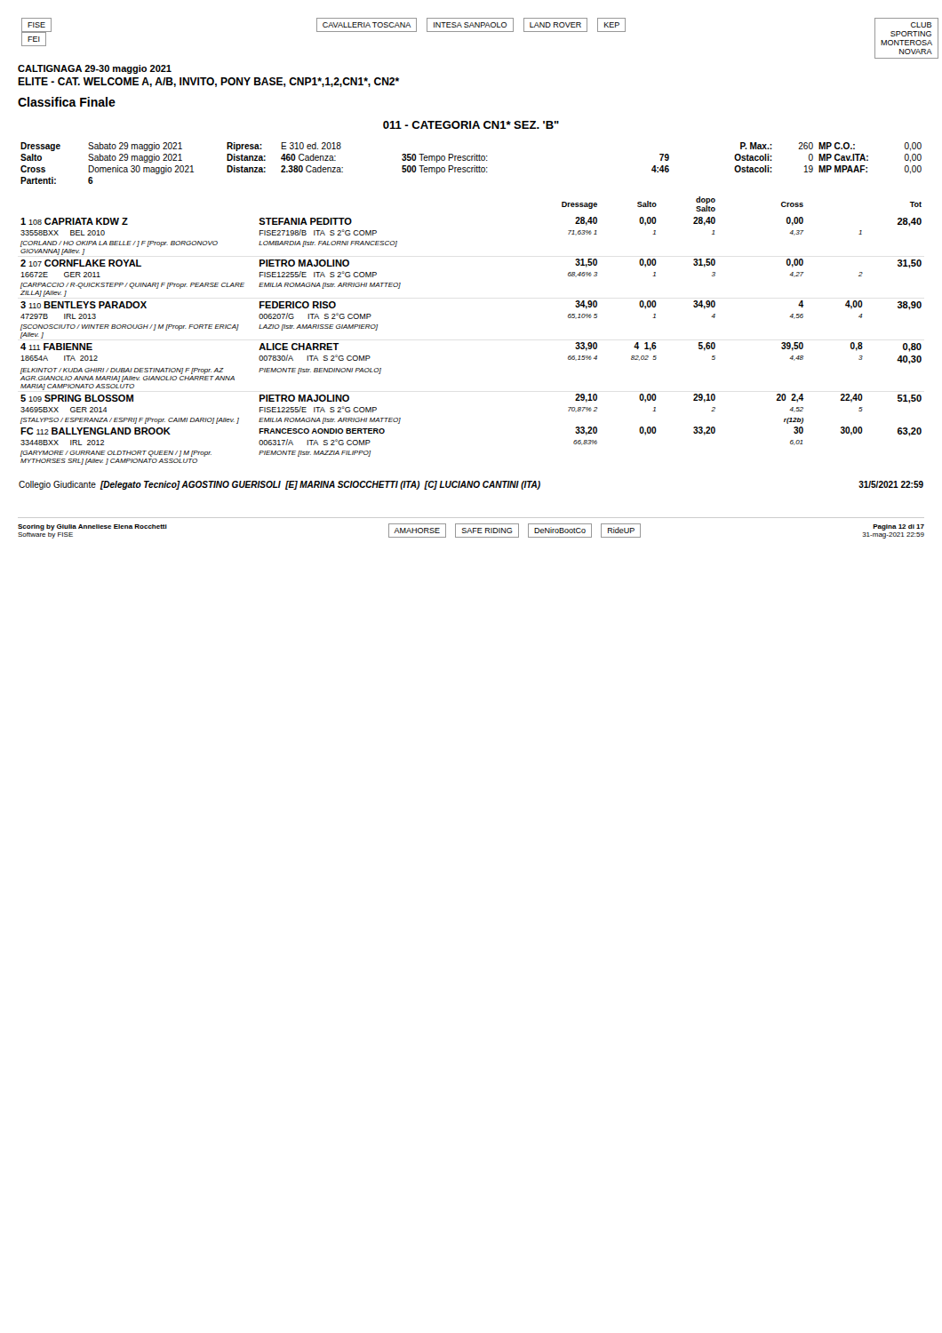FISE
FEI
CAVALLERIA TOSCANA INTESA SANPAOLO LAND ROVER KEP
CLUB SPORTING MONTEROSA NOVARA
CALTIGNAGA 29-30 maggio 2021
ELITE - CAT. WELCOME A, A/B, INVITO, PONY BASE, CNP1*,1,2,CN1*, CN2*
Classifica Finale
011 - CATEGORIA CN1* SEZ. 'B"
| Dressage | Sabato 29 maggio 2021 | Ripresa: | E 310 ed. 2018 | | | P. Max.: | 260 | MP C.O.: | 0,00 |
| Salto | Sabato 29 maggio 2021 | Distanza: | 460 Cadenza: | 350 Tempo Prescritto: | 79 | Ostacoli: | 0 | MP Cav.ITA: | 0,00 |
| Cross | Domenica 30 maggio 2021 | Distanza: | 2.380 Cadenza: | 500 Tempo Prescritto: | 4:46 | Ostacoli: | 19 | MP MPAAF: | 0,00 |
| Partenti: | 6 | | | | | |
| | | Dressage | Salto | dopo Salto | Cross | | Tot |
| --- | --- | --- | --- | --- | --- | --- | --- |
| 1 108 CAPRIATA KDW Z | STEFANIA PEDITTO | 28,40 | 0,00 | 28,40 | 0,00 | | 28,40 |
| 33558BXX BEL 2010 | FISE27198/B ITA S 2°G COMP | 71,63% 1 | 1 | 1 | 4,37 | 1 | |
| [CORLAND / HO OKIPA LA BELLE / ] F [Propr. BORGONOVO GIOVANNA] [Allev. ] | LOMBARDIA [Istr. FALORNI FRANCESCO] | |
| 2 107 CORNFLAKE ROYAL | PIETRO MAJOLINO | 31,50 | 0,00 | 31,50 | 0,00 | | 31,50 |
| 16672E GER 2011 | FISE12255/E ITA S 2°G COMP | 68,46% 3 | 1 | 3 | 4,27 | 2 | |
| [CARPACCIO / R-QUICKSTEPP / QUINAR] F [Propr. PEARSE CLARE ZILLA] [Allev. ] | EMILIA ROMAGNA [Istr. ARRIGHI MATTEO] | |
| 3 110 BENTLEYS PARADOX | FEDERICO RISO | 34,90 | 0,00 | 34,90 | 4 | 4,00 | 38,90 |
| 47297B IRL 2013 | 006207/G ITA S 2°G COMP | 65,10% 5 | 1 | 4 | 4,56 | 4 | |
| [SCONOSCIUTO / WINTER BOROUGH / ] M [Propr. FORTE ERICA] [Allev. ] | LAZIO [Istr. AMARISSE GIAMPIERO] | |
| 4 111 FABIENNE | ALICE CHARRET | 33,90 | 4 1,6 | 5,60 | 39,50 | 0,8 | 0,80 |
| 18654A ITA 2012 | 007830/A ITA S 2°G COMP | 66,15% 4 | 82,02 5 | 5 | 4,48 | 3 | 40,30 |
| [ELKINTOT / KUDA GHIRI / DUBAI DESTINATION] F [Propr. AZ AGR.GIANOLIO ANNA MARIA] [Allev. GIANOLIO CHARRET ANNA MARIA] CAMPIONATO ASSOLUTO | PIEMONTE [Istr. BENDINONI PAOLO] | |
| 5 109 SPRING BLOSSOM | PIETRO MAJOLINO | 29,10 | 0,00 | 29,10 | 20 2,4 | 22,40 | 51,50 |
| 34695BXX GER 2014 | FISE12255/E ITA S 2°G COMP | 70,87% 2 | 1 | 2 | 4,52 | 5 | |
| [STALYPSO / ESPERANZA / ESPRI] F [Propr. CAIMI DARIO] [Allev. ] | EMILIA ROMAGNA [Istr. ARRIGHI MATTEO] | | r(12b) | |
| FC 112 BALLYENGLAND BROOK | FRANCESCO AONDIO BERTERO | 33,20 | 0,00 | 33,20 | 30 | 30,00 | 63,20 |
| 33448BXX IRL 2012 | 006317/A ITA S 2°G COMP | 66,83% | | | 6,01 | | |
| [GARYMORE / GURRANE OLDTHORT QUEEN / ] M [Propr. MYTHORSES SRL] [Allev. ] CAMPIONATO ASSOLUTO | PIEMONTE [Istr. MAZZIA FILIPPO] | |
| Collegio Giudicante | [Delegato Tecnico] AGOSTINO GUERISOLI [E] MARINA SCIOCCHETTI (ITA) [C] LUCIANO CANTINI (ITA) | 31/5/2021 22:59 |
Scoring by Giulia Anneliese Elena Rocchetti
Software by FISE
AMAHORSE SAFE RIDING DeNiroBootCo RideUP
Pagina 12 di 17
31-mag-2021 22:59